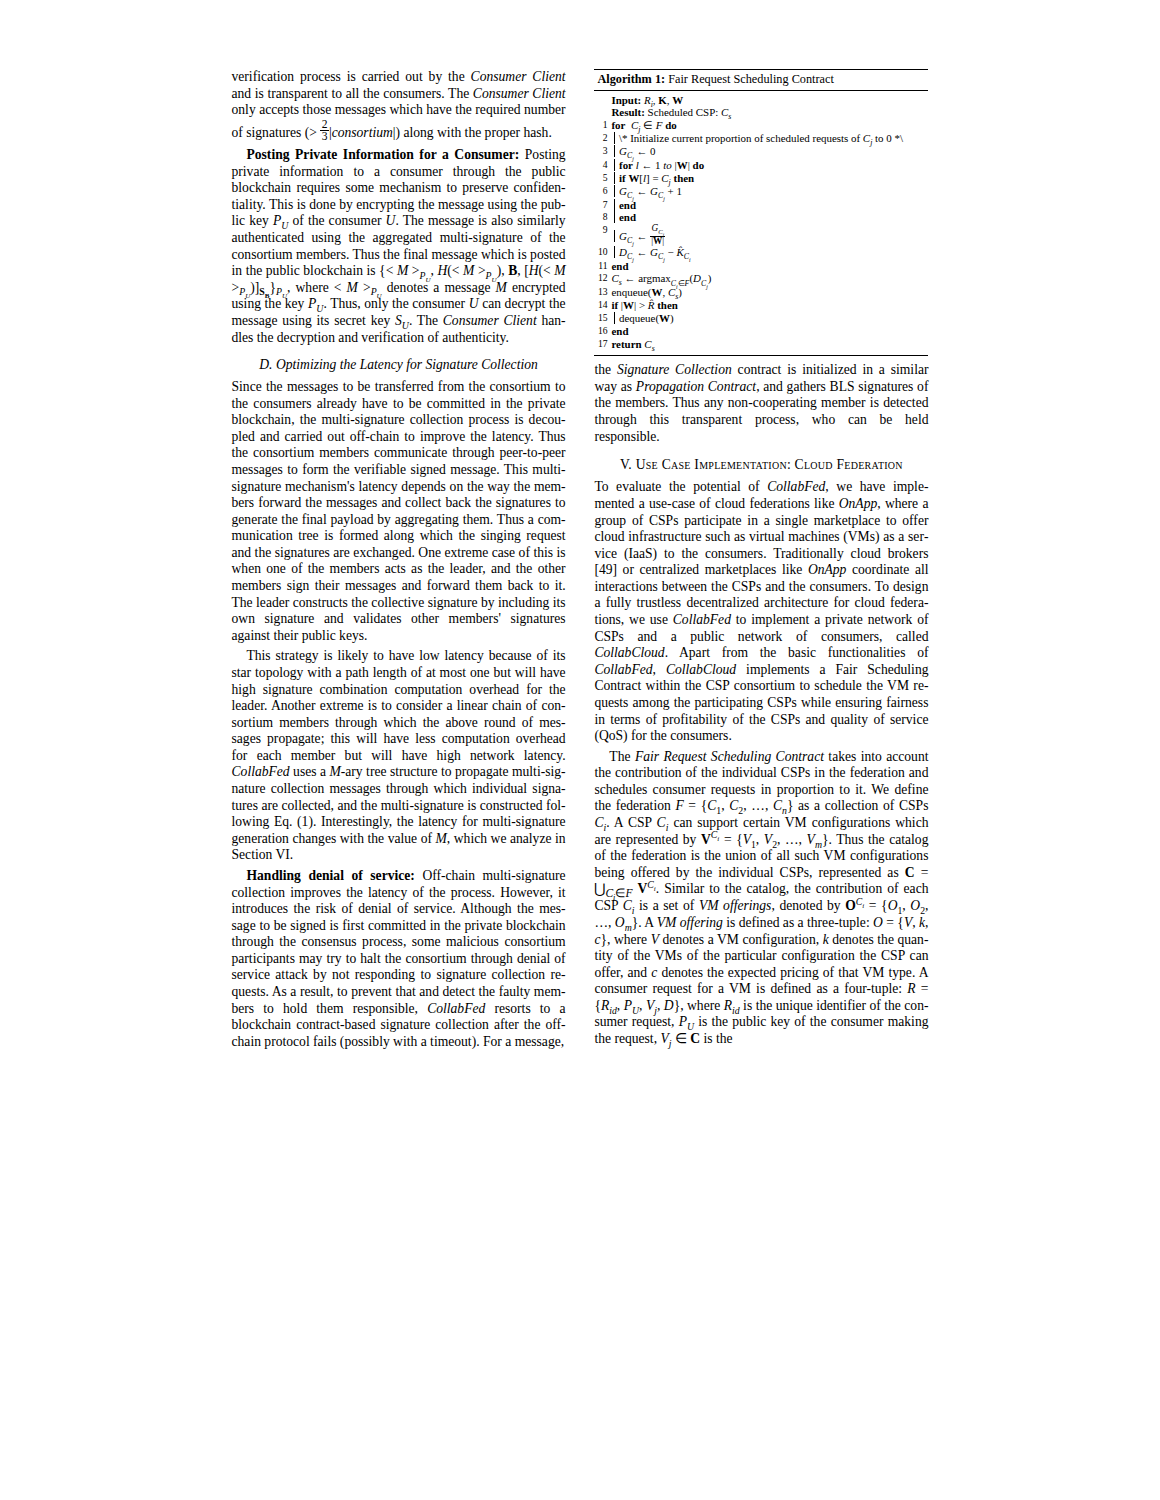verification process is carried out by the Consumer Client and is transparent to all the consumers. The Consumer Client only accepts those messages which have the required number of signatures (> 23|consortium|) along with the proper hash.
Posting Private Information for a Consumer: Posting private information to a consumer through the public blockchain requires some mechanism to preserve confidentiality. This is done by encrypting the message using the public key PU of the consumer U. The message is also similarly authenticated using the aggregated multi-signature of the consortium members. Thus the final message which is posted in the public blockchain is {< M >PU, H(< M >PU), B, [H(< M >PU)]SB}PU, where < M >PU denotes a message M encrypted using the key PU. Thus, only the consumer U can decrypt the message using its secret key SU. The Consumer Client handles the decryption and verification of authenticity.
D. Optimizing the Latency for Signature Collection
Since the messages to be transferred from the consortium to the consumers already have to be committed in the private blockchain, the multi-signature collection process is decoupled and carried out off-chain to improve the latency. Thus the consortium members communicate through peer-to-peer messages to form the verifiable signed message. This multi-signature mechanism's latency depends on the way the members forward the messages and collect back the signatures to generate the final payload by aggregating them. Thus a communication tree is formed along which the singing request and the signatures are exchanged. One extreme case of this is when one of the members acts as the leader, and the other members sign their messages and forward them back to it. The leader constructs the collective signature by including its own signature and validates other members' signatures against their public keys.
This strategy is likely to have low latency because of its star topology with a path length of at most one but will have high signature combination computation overhead for the leader. Another extreme is to consider a linear chain of consortium members through which the above round of messages propagate; this will have less computation overhead for each member but will have high network latency. CollabFed uses a M-ary tree structure to propagate multi-signature collection messages through which individual signatures are collected, and the multi-signature is constructed following Eq. (1). Interestingly, the latency for multi-signature generation changes with the value of M, which we analyze in Section VI.
Handling denial of service: Off-chain multi-signature collection improves the latency of the process. However, it introduces the risk of denial of service. Although the message to be signed is first committed in the private blockchain through the consensus process, some malicious consortium participants may try to halt the consortium through denial of service attack by not responding to signature collection requests. As a result, to prevent that and detect the faulty members to hold them responsible, CollabFed resorts to a blockchain contract-based signature collection after the off-chain protocol fails (possibly with a timeout). For a message,
Algorithm 1: Fair Request Scheduling Contract
| | Input: R i , K , W |
| | Result: Scheduled CSP: C s |
| 1 | for C j ∈ F do |
| 2 | \* Initialize current proportion of scheduled requests of C j to 0 *\ |
| 3 | G C j ← 0 |
| 4 | for l ← 1 to / W / do |
| 5 | if W [ l ] = C j then |
| 6 | G C j ← G C j + 1 |
| 7 | end |
| 8 | end |
| 9 | G C j ← G C j / W / |
| 10 | D C j ← G C j − K̂ C i |
| 11 | end |
| 12 | C s ← argmax C i ∈ F ( D C j ) |
| 13 | enqueue( W , C s ) |
| 14 | if / W / > R̂ then |
| 15 | dequeue( W ) |
| 16 | end |
| 17 | return C s |
the Signature Collection contract is initialized in a similar way as Propagation Contract, and gathers BLS signatures of the members. Thus any non-cooperating member is detected through this transparent process, who can be held responsible.
V. Use Case Implementation: Cloud Federation
To evaluate the potential of CollabFed, we have implemented a use-case of cloud federations like OnApp, where a group of CSPs participate in a single marketplace to offer cloud infrastructure such as virtual machines (VMs) as a service (IaaS) to the consumers. Traditionally cloud brokers [49] or centralized marketplaces like OnApp coordinate all interactions between the CSPs and the consumers. To design a fully trustless decentralized architecture for cloud federations, we use CollabFed to implement a private network of CSPs and a public network of consumers, called CollabCloud. Apart from the basic functionalities of CollabFed, CollabCloud implements a Fair Scheduling Contract within the CSP consortium to schedule the VM requests among the participating CSPs while ensuring fairness in terms of profitability of the CSPs and quality of service (QoS) for the consumers.
The Fair Request Scheduling Contract takes into account the contribution of the individual CSPs in the federation and schedules consumer requests in proportion to it. We define the federation F = {C1, C2, …, Cn} as a collection of CSPs Ci. A CSP Ci can support certain VM configurations which are represented by VCi = {V1, V2, …, Vm}. Thus the catalog of the federation is the union of all such VM configurations being offered by the individual CSPs, represented as C = ⋃Ci∈F VCi. Similar to the catalog, the contribution of each CSP Ci is a set of VM offerings, denoted by OCi = {O1, O2, …, Om}. A VM offering is defined as a three-tuple: O = {V, k, c}, where V denotes a VM configuration, k denotes the quantity of the VMs of the particular configuration the CSP can offer, and c denotes the expected pricing of that VM type. A consumer request for a VM is defined as a four-tuple: R = {Rid, PU, Vj, D}, where Rid is the unique identifier of the consumer request, PU is the public key of the consumer making the request, Vj ∈ C is the